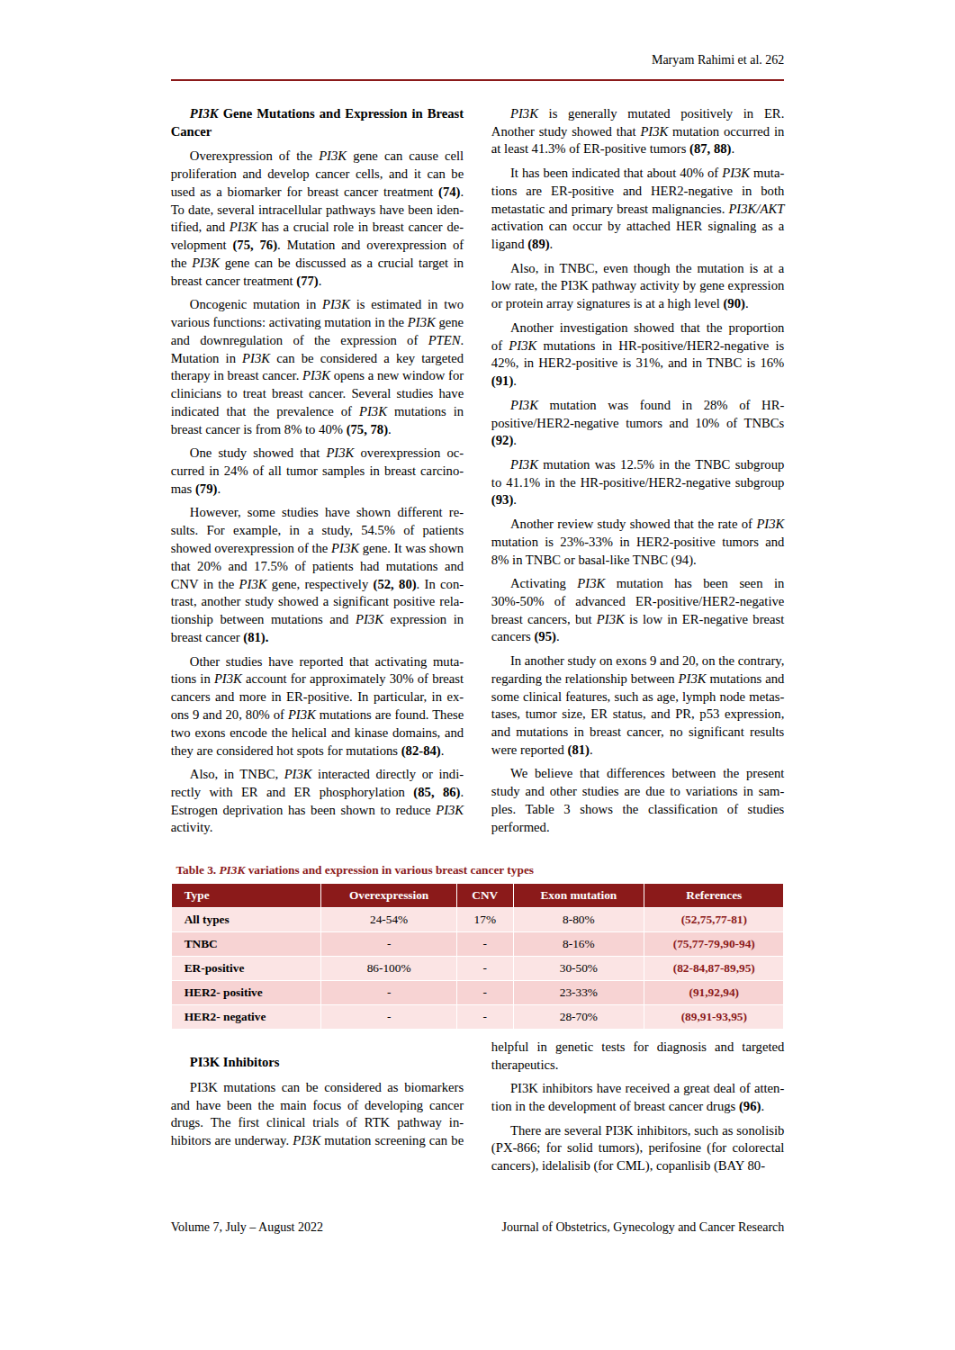Maryam Rahimi et al. 262
PI3K Gene Mutations and Expression in Breast Cancer
Overexpression of the PI3K gene can cause cell proliferation and develop cancer cells, and it can be used as a biomarker for breast cancer treatment (74). To date, several intracellular pathways have been identified, and PI3K has a crucial role in breast cancer development (75, 76). Mutation and overexpression of the PI3K gene can be discussed as a crucial target in breast cancer treatment (77).
Oncogenic mutation in PI3K is estimated in two various functions: activating mutation in the PI3K gene and downregulation of the expression of PTEN. Mutation in PI3K can be considered a key targeted therapy in breast cancer. PI3K opens a new window for clinicians to treat breast cancer. Several studies have indicated that the prevalence of PI3K mutations in breast cancer is from 8% to 40% (75, 78).
One study showed that PI3K overexpression occurred in 24% of all tumor samples in breast carcinomas (79).
However, some studies have shown different results. For example, in a study, 54.5% of patients showed overexpression of the PI3K gene. It was shown that 20% and 17.5% of patients had mutations and CNV in the PI3K gene, respectively (52, 80). In contrast, another study showed a significant positive relationship between mutations and PI3K expression in breast cancer (81).
Other studies have reported that activating mutations in PI3K account for approximately 30% of breast cancers and more in ER-positive. In particular, in exons 9 and 20, 80% of PI3K mutations are found. These two exons encode the helical and kinase domains, and they are considered hot spots for mutations (82-84).
Also, in TNBC, PI3K interacted directly or indirectly with ER and ER phosphorylation (85, 86). Estrogen deprivation has been shown to reduce PI3K activity.
PI3K is generally mutated positively in ER. Another study showed that PI3K mutation occurred in at least 41.3% of ER-positive tumors (87, 88).
It has been indicated that about 40% of PI3K mutations are ER-positive and HER2-negative in both metastatic and primary breast malignancies. PI3K/AKT activation can occur by attached HER signaling as a ligand (89).
Also, in TNBC, even though the mutation is at a low rate, the PI3K pathway activity by gene expression or protein array signatures is at a high level (90).
Another investigation showed that the proportion of PI3K mutations in HR-positive/HER2-negative is 42%, in HER2-positive is 31%, and in TNBC is 16% (91).
PI3K mutation was found in 28% of HR-positive/HER2-negative tumors and 10% of TNBCs (92).
PI3K mutation was 12.5% in the TNBC subgroup to 41.1% in the HR-positive/HER2-negative subgroup (93).
Another review study showed that the rate of PI3K mutation is 23%-33% in HER2-positive tumors and 8% in TNBC or basal-like TNBC (94).
Activating PI3K mutation has been seen in 30%-50% of advanced ER-positive/HER2-negative breast cancers, but PI3K is low in ER-negative breast cancers (95).
In another study on exons 9 and 20, on the contrary, regarding the relationship between PI3K mutations and some clinical features, such as age, lymph node metastases, tumor size, ER status, and PR, p53 expression, and mutations in breast cancer, no significant results were reported (81).
We believe that differences between the present study and other studies are due to variations in samples. Table 3 shows the classification of studies performed.
Table 3. PI3K variations and expression in various breast cancer types
| Type | Overexpression | CNV | Exon mutation | References |
| --- | --- | --- | --- | --- |
| All types | 24-54% | 17% | 8-80% | (52,75,77-81) |
| TNBC | - | - | 8-16% | (75,77-79,90-94) |
| ER-positive | 86-100% | - | 30-50% | (82-84,87-89,95) |
| HER2- positive | - | - | 23-33% | (91,92,94) |
| HER2- negative | - | - | 28-70% | (89,91-93,95) |
PI3K Inhibitors
PI3K mutations can be considered as biomarkers and have been the main focus of developing cancer drugs. The first clinical trials of RTK pathway inhibitors are underway. PI3K mutation screening can be helpful in genetic tests for diagnosis and targeted therapeutics.
PI3K inhibitors have received a great deal of attention in the development of breast cancer drugs (96).
There are several PI3K inhibitors, such as sonolisib (PX-866; for solid tumors), perifosine (for colorectal cancers), idelalisib (for CML), copanlisib (BAY 80-
Volume 7, July – August 2022
Journal of Obstetrics, Gynecology and Cancer Research